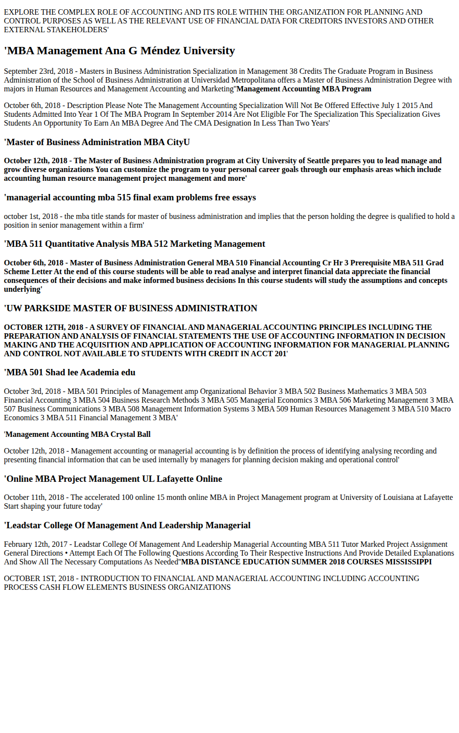EXPLORE THE COMPLEX ROLE OF ACCOUNTING AND ITS ROLE WITHIN THE ORGANIZATION FOR PLANNING AND CONTROL PURPOSES AS WELL AS THE RELEVANT USE OF FINANCIAL DATA FOR CREDITORS INVESTORS AND OTHER EXTERNAL STAKEHOLDERS'
'MBA Management Ana G Méndez University
September 23rd, 2018 - Masters in Business Administration Specialization in Management 38 Credits The Graduate Program in Business Administration of the School of Business Administration at Universidad Metropolitana offers a Master of Business Administration Degree with majors in Human Resources and Management Accounting and Marketing''Management Accounting MBA Program
October 6th, 2018 - Description Please Note The Management Accounting Specialization Will Not Be Offered Effective July 1 2015 And Students Admitted Into Year 1 Of The MBA Program In September 2014 Are Not Eligible For The Specialization This Specialization Gives Students An Opportunity To Earn An MBA Degree And The CMA Designation In Less Than Two Years'
'Master of Business Administration MBA CityU
October 12th, 2018 - The Master of Business Administration program at City University of Seattle prepares you to lead manage and grow diverse organizations You can customize the program to your personal career goals through our emphasis areas which include accounting human resource management project management and more'
'managerial accounting mba 515 final exam problems free essays
october 1st, 2018 - the mba title stands for master of business administration and implies that the person holding the degree is qualified to hold a position in senior management within a firm'
'MBA 511 Quantitative Analysis MBA 512 Marketing Management
October 6th, 2018 - Master of Business Administration General MBA 510 Financial Accounting Cr Hr 3 Prerequisite MBA 511 Grad Scheme Letter At the end of this course students will be able to read analyse and interpret financial data appreciate the financial consequences of their decisions and make informed business decisions In this course students will study the assumptions and concepts underlying'
'UW PARKSIDE MASTER OF BUSINESS ADMINISTRATION
OCTOBER 12TH, 2018 - A SURVEY OF FINANCIAL AND MANAGERIAL ACCOUNTING PRINCIPLES INCLUDING THE PREPARATION AND ANALYSIS OF FINANCIAL STATEMENTS THE USE OF ACCOUNTING INFORMATION IN DECISION MAKING AND THE ACQUISITION AND APPLICATION OF ACCOUNTING INFORMATION FOR MANAGERIAL PLANNING AND CONTROL NOT AVAILABLE TO STUDENTS WITH CREDIT IN ACCT 201'
'MBA 501 Shad lee Academia edu
October 3rd, 2018 - MBA 501 Principles of Management amp Organizational Behavior 3 MBA 502 Business Mathematics 3 MBA 503 Financial Accounting 3 MBA 504 Business Research Methods 3 MBA 505 Managerial Economics 3 MBA 506 Marketing Management 3 MBA 507 Business Communications 3 MBA 508 Management Information Systems 3 MBA 509 Human Resources Management 3 MBA 510 Macro Economics 3 MBA 511 Financial Management 3 MBA'
'Management Accounting MBA Crystal Ball
October 12th, 2018 - Management accounting or managerial accounting is by definition the process of identifying analysing recording and presenting financial information that can be used internally by managers for planning decision making and operational control'
'Online MBA Project Management UL Lafayette Online
October 11th, 2018 - The accelerated 100 online 15 month online MBA in Project Management program at University of Louisiana at Lafayette Start shaping your future today'
'Leadstar College Of Management And Leadership Managerial
February 12th, 2017 - Leadstar College Of Management And Leadership Managerial Accounting MBA 511 Tutor Marked Project Assignment General Directions • Attempt Each Of The Following Questions According To Their Respective Instructions And Provide Detailed Explanations And Show All The Necessary Computations As Needed''MBA DISTANCE EDUCATION SUMMER 2018 COURSES MISSISSIPPI
OCTOBER 1ST, 2018 - INTRODUCTION TO FINANCIAL AND MANAGERIAL ACCOUNTING INCLUDING ACCOUNTING PROCESS CASH FLOW ELEMENTS BUSINESS ORGANIZATIONS